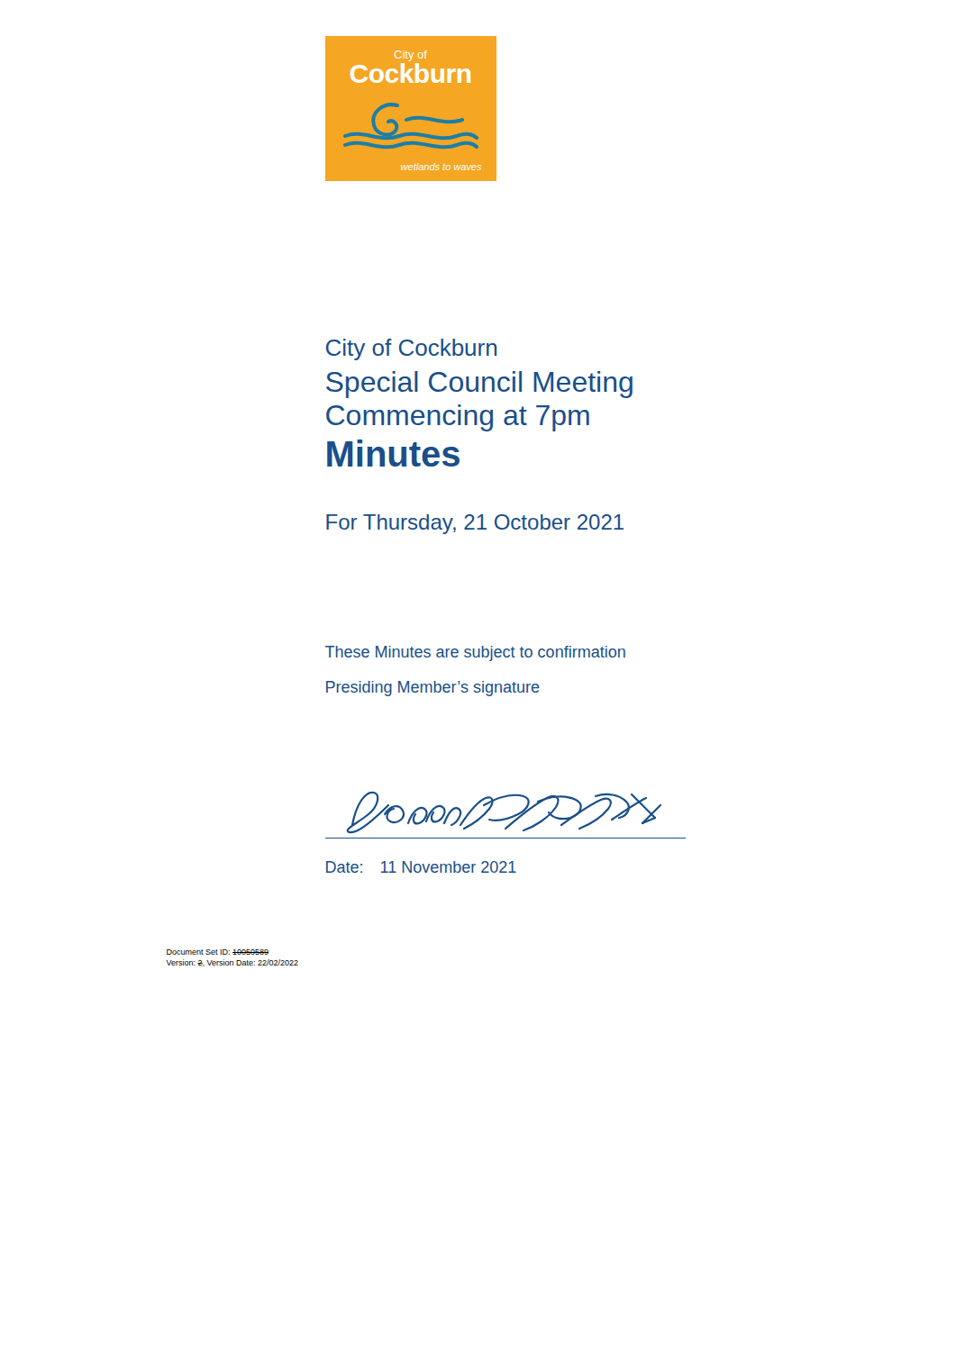City of
Cockburn
wetlands to waves
City of Cockburn
Special Council Meeting
Commencing at 7pm
Minutes
For Thursday, 21 October 2021
These Minutes are subject to confirmation
Presiding Member’s signature
Date: 11 November 2021
Document Set ID: 10050589
Version: 2, Version Date: 22/02/2022